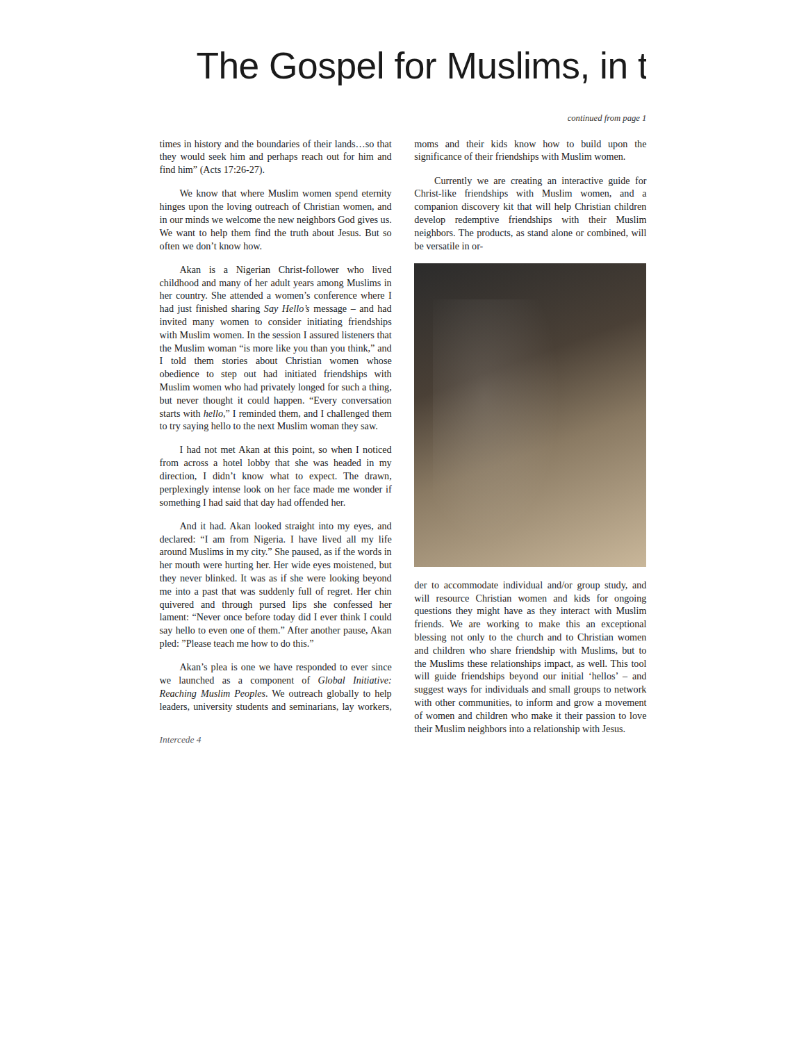The Gospel for Muslims, in the Hands of Women
continued from page 1
times in history and the boundaries of their lands…so that they would seek him and perhaps reach out for him and find him” (Acts 17:26-27).
We know that where Muslim women spend eternity hinges upon the loving outreach of Christian women, and in our minds we welcome the new neighbors God gives us. We want to help them find the truth about Jesus. But so often we don’t know how.
Akan is a Nigerian Christ-follower who lived childhood and many of her adult years among Muslims in her country. She attended a women’s conference where I had just finished sharing Say Hello’s message – and had invited many women to consider initiating friendships with Muslim women. In the session I assured listeners that the Muslim woman “is more like you than you think,” and I told them stories about Christian women whose obedience to step out had initiated friendships with Muslim women who had privately longed for such a thing, but never thought it could happen. “Every conversation starts with hello,” I reminded them, and I challenged them to try saying hello to the next Muslim woman they saw.
I had not met Akan at this point, so when I noticed from across a hotel lobby that she was headed in my direction, I didn’t know what to expect. The drawn, perplexingly intense look on her face made me wonder if something I had said that day had offended her.
And it had. Akan looked straight into my eyes, and declared: “I am from Nigeria. I have lived all my life around Muslims in my city.” She paused, as if the words in her mouth were hurting her. Her wide eyes moistened, but they never blinked. It was as if she were looking beyond me into a past that was suddenly full of regret. Her chin quivered and through pursed lips she confessed her lament: “Never once before today did I ever think I could say hello to even one of them.” After another pause, Akan pled: ”Please teach me how to do this.”
Akan’s plea is one we have responded to ever since we launched as a component of Global Initiative: Reaching Muslim Peoples. We outreach globally to help leaders, university students and seminarians, lay workers, moms and their kids know how to build upon the significance of their friendships with Muslim women.
Currently we are creating an interactive guide for Christ-like friendships with Muslim women, and a companion discovery kit that will help Christian children develop redemptive friendships with their Muslim neighbors. The products, as stand alone or combined, will be versatile in or-
der to accommodate individual and/or group study, and will resource Christian women and kids for ongoing questions they might have as they interact with Muslim friends. We are working to make this an exceptional blessing not only to the church and to Christian women and children who share friendship with Muslims, but to the Muslims these relationships impact, as well. This tool will guide friendships beyond our initial ‘hellos’ – and suggest ways for individuals and small groups to network with other communities, to inform and grow a movement of women and children who make it their passion to love their Muslim neighbors into a relationship with Jesus.
Intercede 4